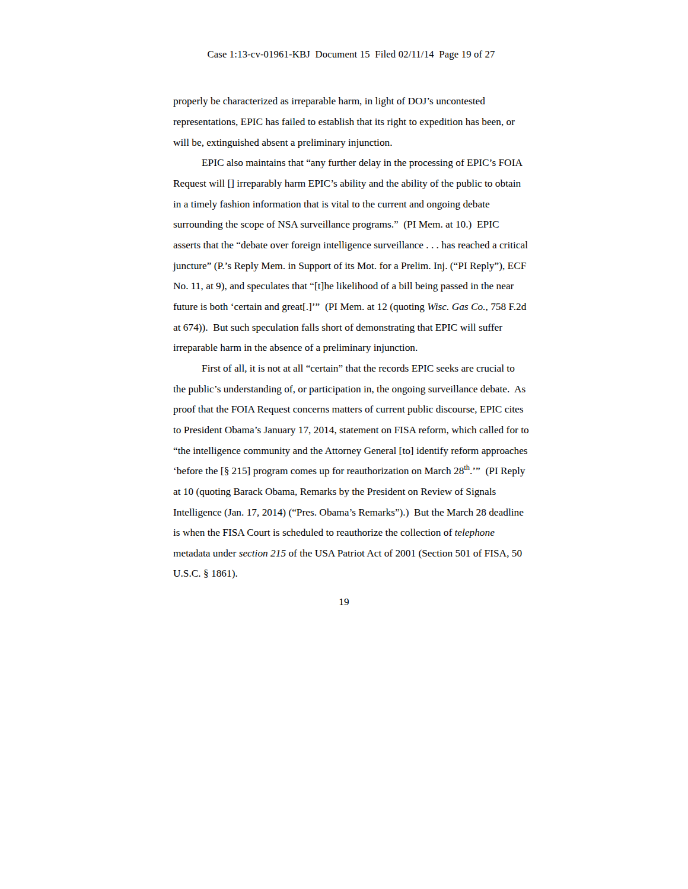Case 1:13-cv-01961-KBJ Document 15 Filed 02/11/14 Page 19 of 27
properly be characterized as irreparable harm, in light of DOJ’s uncontested representations, EPIC has failed to establish that its right to expedition has been, or will be, extinguished absent a preliminary injunction.
EPIC also maintains that “any further delay in the processing of EPIC’s FOIA Request will [] irreparably harm EPIC’s ability and the ability of the public to obtain in a timely fashion information that is vital to the current and ongoing debate surrounding the scope of NSA surveillance programs.” (PI Mem. at 10.) EPIC asserts that the “debate over foreign intelligence surveillance . . . has reached a critical juncture” (P.’s Reply Mem. in Support of its Mot. for a Prelim. Inj. (“PI Reply”), ECF No. 11, at 9), and speculates that “[t]he likelihood of a bill being passed in the near future is both ‘certain and great[.]’” (PI Mem. at 12 (quoting Wisc. Gas Co., 758 F.2d at 674)). But such speculation falls short of demonstrating that EPIC will suffer irreparable harm in the absence of a preliminary injunction.
First of all, it is not at all “certain” that the records EPIC seeks are crucial to the public’s understanding of, or participation in, the ongoing surveillance debate. As proof that the FOIA Request concerns matters of current public discourse, EPIC cites to President Obama’s January 17, 2014, statement on FISA reform, which called for to “the intelligence community and the Attorney General [to] identify reform approaches ‘before the [§ 215] program comes up for reauthorization on March 28th.’” (PI Reply at 10 (quoting Barack Obama, Remarks by the President on Review of Signals Intelligence (Jan. 17, 2014) (“Pres. Obama’s Remarks”).) But the March 28 deadline is when the FISA Court is scheduled to reauthorize the collection of telephone metadata under section 215 of the USA Patriot Act of 2001 (Section 501 of FISA, 50 U.S.C. § 1861).
19